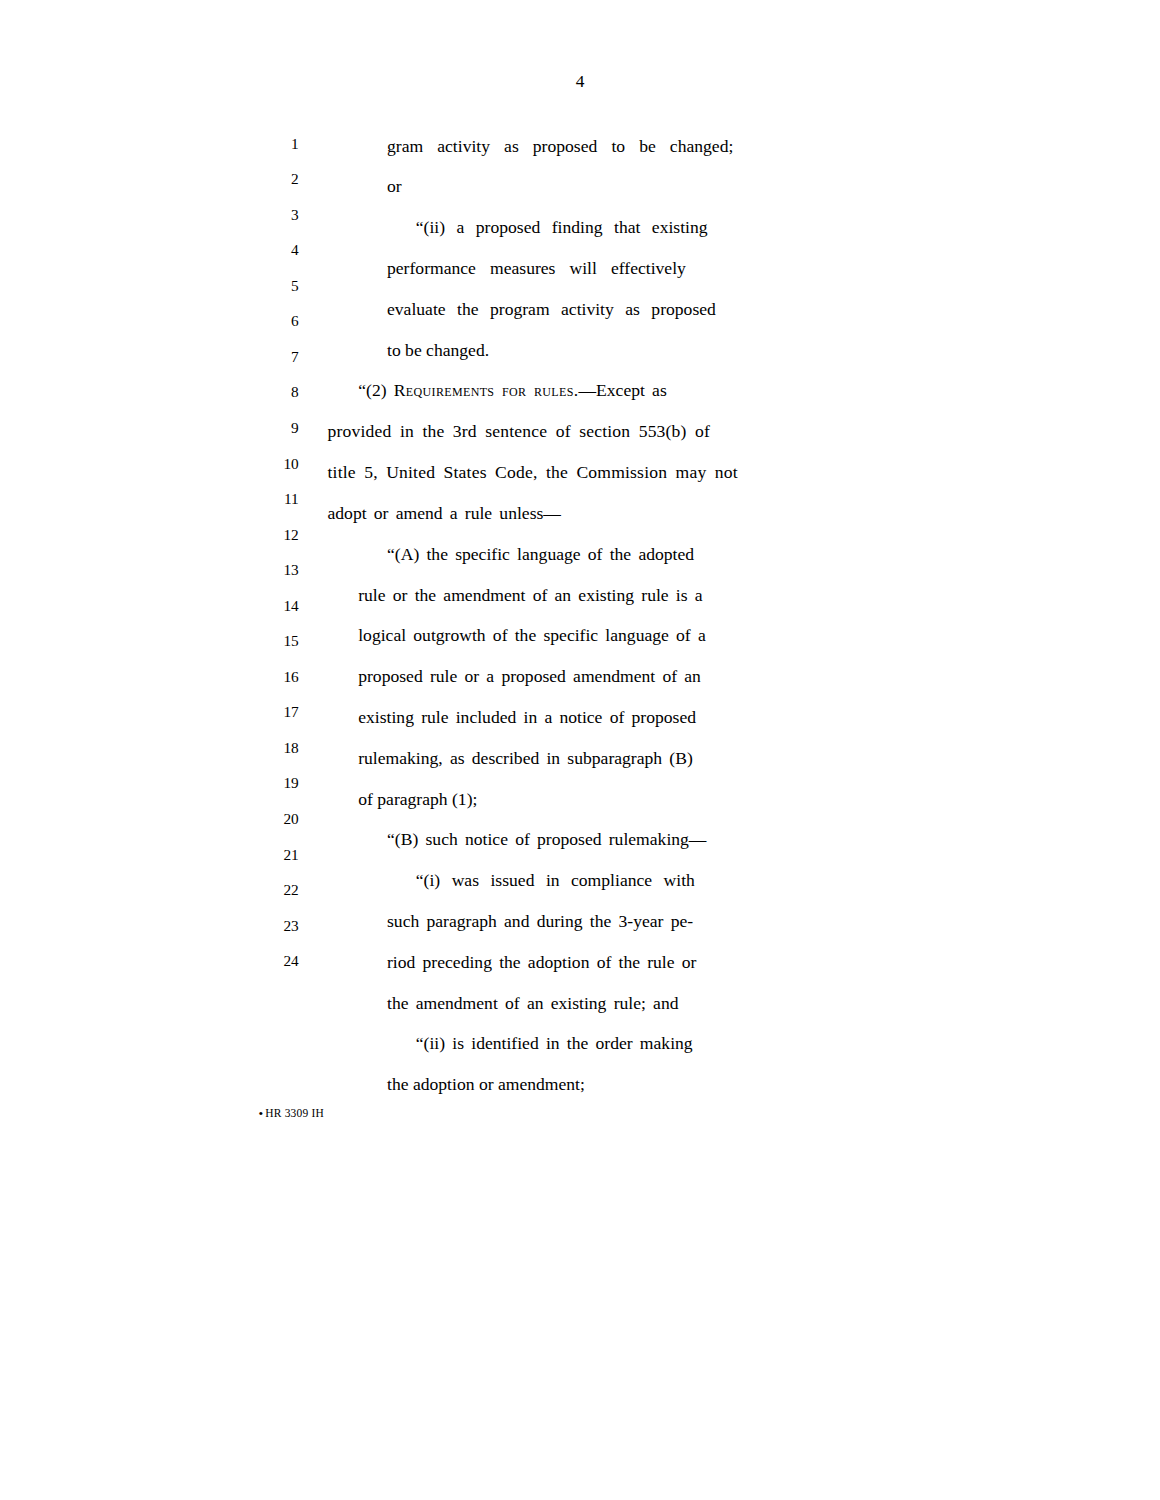4
| 1 2 3 4 5 6 7 8 9 10 11 12 13 14 15 16 17 18 19 20 21 22 23 24 | gram activity as proposed to be changed; or “(ii) a proposed finding that existing performance measures will effectively evaluate the program activity as proposed to be changed. “(2) Requirements for rules. —Except as provided in the 3rd sentence of section 553(b) of title 5, United States Code, the Commission may not adopt or amend a rule unless— “(A) the specific language of the adopted rule or the amendment of an existing rule is a logical outgrowth of the specific language of a proposed rule or a proposed amendment of an existing rule included in a notice of proposed rulemaking, as described in subparagraph (B) of paragraph (1); “(B) such notice of proposed rulemaking— “(i) was issued in compliance with such paragraph and during the 3-year pe- riod preceding the adoption of the rule or the amendment of an existing rule; and “(ii) is identified in the order making the adoption or amendment; |
•HR 3309 IH